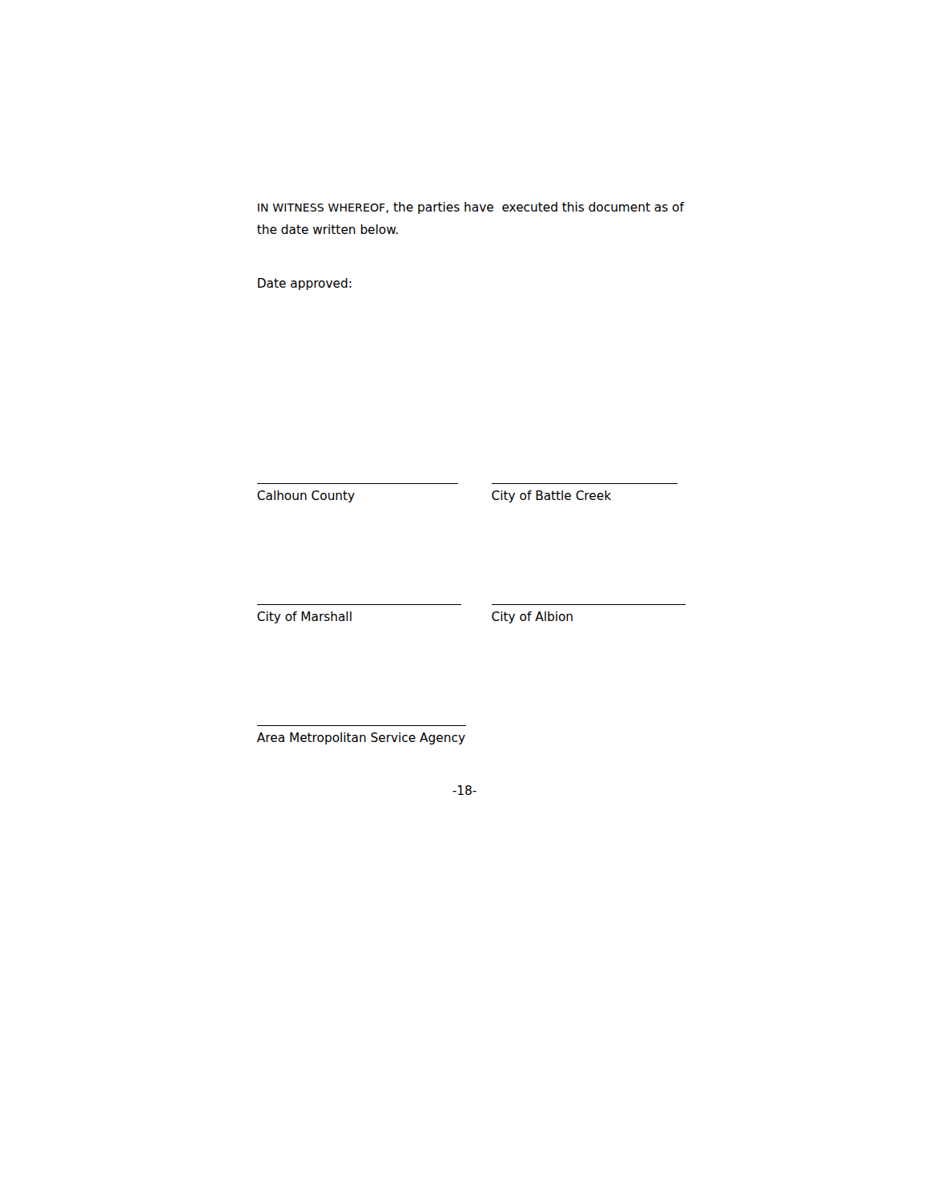IN WITNESS WHEREOF, the parties have executed this document as of the date written below.
Date approved:
| Calhoun County | City of Battle Creek |
| City of Marshall | City of Albion |
| Area Metropolitan Service Agency | |
-18-